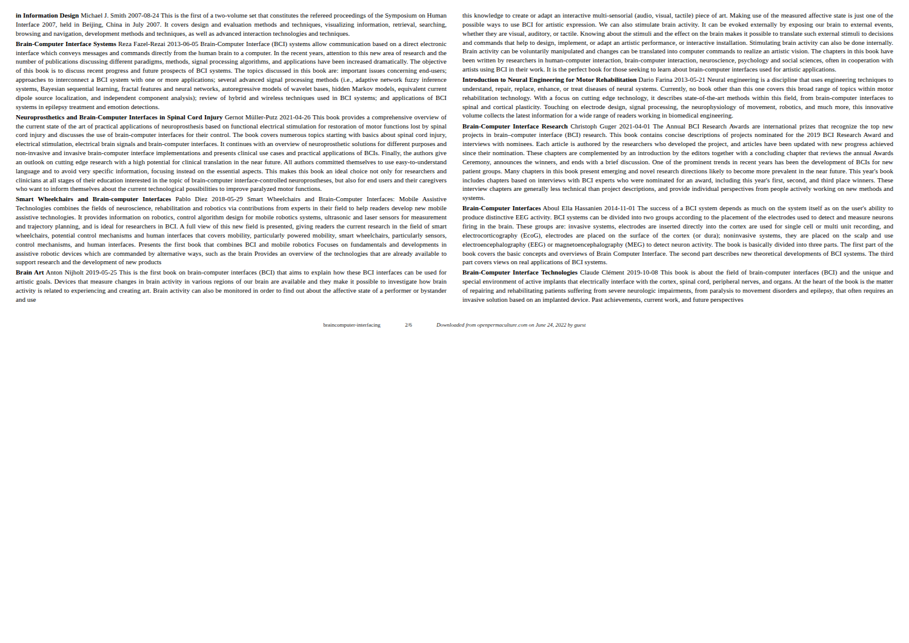in Information Design Michael J. Smith 2007-08-24 This is the first of a two-volume set that constitutes the refereed proceedings of the Symposium on Human Interface 2007, held in Beijing, China in July 2007. It covers design and evaluation methods and techniques, visualizing information, retrieval, searching, browsing and navigation, development methods and techniques, as well as advanced interaction technologies and techniques.
Brain-Computer Interface Systems Reza Fazel-Rezai 2013-06-05 Brain-Computer Interface (BCI) systems allow communication based on a direct electronic interface which conveys messages and commands directly from the human brain to a computer. In the recent years, attention to this new area of research and the number of publications discussing different paradigms, methods, signal processing algorithms, and applications have been increased dramatically. The objective of this book is to discuss recent progress and future prospects of BCI systems. The topics discussed in this book are: important issues concerning end-users; approaches to interconnect a BCI system with one or more applications; several advanced signal processing methods (i.e., adaptive network fuzzy inference systems, Bayesian sequential learning, fractal features and neural networks, autoregressive models of wavelet bases, hidden Markov models, equivalent current dipole source localization, and independent component analysis); review of hybrid and wireless techniques used in BCI systems; and applications of BCI systems in epilepsy treatment and emotion detections.
Neuroprosthetics and Brain-Computer Interfaces in Spinal Cord Injury Gernot Müller-Putz 2021-04-26 This book provides a comprehensive overview of the current state of the art of practical applications of neuroprosthesis based on functional electrical stimulation for restoration of motor functions lost by spinal cord injury and discusses the use of brain-computer interfaces for their control. The book covers numerous topics starting with basics about spinal cord injury, electrical stimulation, electrical brain signals and brain-computer interfaces. It continues with an overview of neuroprosthetic solutions for different purposes and non-invasive and invasive brain-computer interface implementations and presents clinical use cases and practical applications of BCIs. Finally, the authors give an outlook on cutting edge research with a high potential for clinical translation in the near future. All authors committed themselves to use easy-to-understand language and to avoid very specific information, focusing instead on the essential aspects. This makes this book an ideal choice not only for researchers and clinicians at all stages of their education interested in the topic of brain-computer interface-controlled neuroprostheses, but also for end users and their caregivers who want to inform themselves about the current technological possibilities to improve paralyzed motor functions.
Smart Wheelchairs and Brain-computer Interfaces Pablo Diez 2018-05-29 Smart Wheelchairs and Brain-Computer Interfaces: Mobile Assistive Technologies combines the fields of neuroscience, rehabilitation and robotics via contributions from experts in their field to help readers develop new mobile assistive technologies. It provides information on robotics, control algorithm design for mobile robotics systems, ultrasonic and laser sensors for measurement and trajectory planning, and is ideal for researchers in BCI. A full view of this new field is presented, giving readers the current research in the field of smart wheelchairs, potential control mechanisms and human interfaces that covers mobility, particularly powered mobility, smart wheelchairs, particularly sensors, control mechanisms, and human interfaces. Presents the first book that combines BCI and mobile robotics Focuses on fundamentals and developments in assistive robotic devices which are commanded by alternative ways, such as the brain Provides an overview of the technologies that are already available to support research and the development of new products
Brain Art Anton Nijholt 2019-05-25 This is the first book on brain-computer interfaces (BCI) that aims to explain how these BCI interfaces can be used for artistic goals. Devices that measure changes in brain activity in various regions of our brain are available and they make it possible to investigate how brain activity is related to experiencing and creating art. Brain activity can also be monitored in order to find out about the affective state of a performer or bystander and use
this knowledge to create or adapt an interactive multi-sensorial (audio, visual, tactile) piece of art. Making use of the measured affective state is just one of the possible ways to use BCI for artistic expression. We can also stimulate brain activity. It can be evoked externally by exposing our brain to external events, whether they are visual, auditory, or tactile. Knowing about the stimuli and the effect on the brain makes it possible to translate such external stimuli to decisions and commands that help to design, implement, or adapt an artistic performance, or interactive installation. Stimulating brain activity can also be done internally. Brain activity can be voluntarily manipulated and changes can be translated into computer commands to realize an artistic vision. The chapters in this book have been written by researchers in human-computer interaction, brain-computer interaction, neuroscience, psychology and social sciences, often in cooperation with artists using BCI in their work. It is the perfect book for those seeking to learn about brain-computer interfaces used for artistic applications.
Introduction to Neural Engineering for Motor Rehabilitation Dario Farina 2013-05-21 Neural engineering is a discipline that uses engineering techniques to understand, repair, replace, enhance, or treat diseases of neural systems. Currently, no book other than this one covers this broad range of topics within motor rehabilitation technology. With a focus on cutting edge technology, it describes state-of-the-art methods within this field, from brain-computer interfaces to spinal and cortical plasticity. Touching on electrode design, signal processing, the neurophysiology of movement, robotics, and much more, this innovative volume collects the latest information for a wide range of readers working in biomedical engineering.
Brain-Computer Interface Research Christoph Guger 2021-04-01 The Annual BCI Research Awards are international prizes that recognize the top new projects in brain–computer interface (BCI) research. This book contains concise descriptions of projects nominated for the 2019 BCI Research Award and interviews with nominees. Each article is authored by the researchers who developed the project, and articles have been updated with new progress achieved since their nomination. These chapters are complemented by an introduction by the editors together with a concluding chapter that reviews the annual Awards Ceremony, announces the winners, and ends with a brief discussion. One of the prominent trends in recent years has been the development of BCIs for new patient groups. Many chapters in this book present emerging and novel research directions likely to become more prevalent in the near future. This year's book includes chapters based on interviews with BCI experts who were nominated for an award, including this year's first, second, and third place winners. These interview chapters are generally less technical than project descriptions, and provide individual perspectives from people actively working on new methods and systems.
Brain-Computer Interfaces Aboul Ella Hassanien 2014-11-01 The success of a BCI system depends as much on the system itself as on the user's ability to produce distinctive EEG activity. BCI systems can be divided into two groups according to the placement of the electrodes used to detect and measure neurons firing in the brain. These groups are: invasive systems, electrodes are inserted directly into the cortex are used for single cell or multi unit recording, and electrocorticography (EcoG), electrodes are placed on the surface of the cortex (or dura); noninvasive systems, they are placed on the scalp and use electroencephalography (EEG) or magnetoencephalography (MEG) to detect neuron activity. The book is basically divided into three parts. The first part of the book covers the basic concepts and overviews of Brain Computer Interface. The second part describes new theoretical developments of BCI systems. The third part covers views on real applications of BCI systems.
Brain-Computer Interface Technologies Claude Clément 2019-10-08 This book is about the field of brain-computer interfaces (BCI) and the unique and special environment of active implants that electrically interface with the cortex, spinal cord, peripheral nerves, and organs. At the heart of the book is the matter of repairing and rehabilitating patients suffering from severe neurologic impairments, from paralysis to movement disorders and epilepsy, that often requires an invasive solution based on an implanted device. Past achievements, current work, and future perspectives
braincomputer-interfacing 2/6 Downloaded from openpermaculture.com on June 24, 2022 by guest